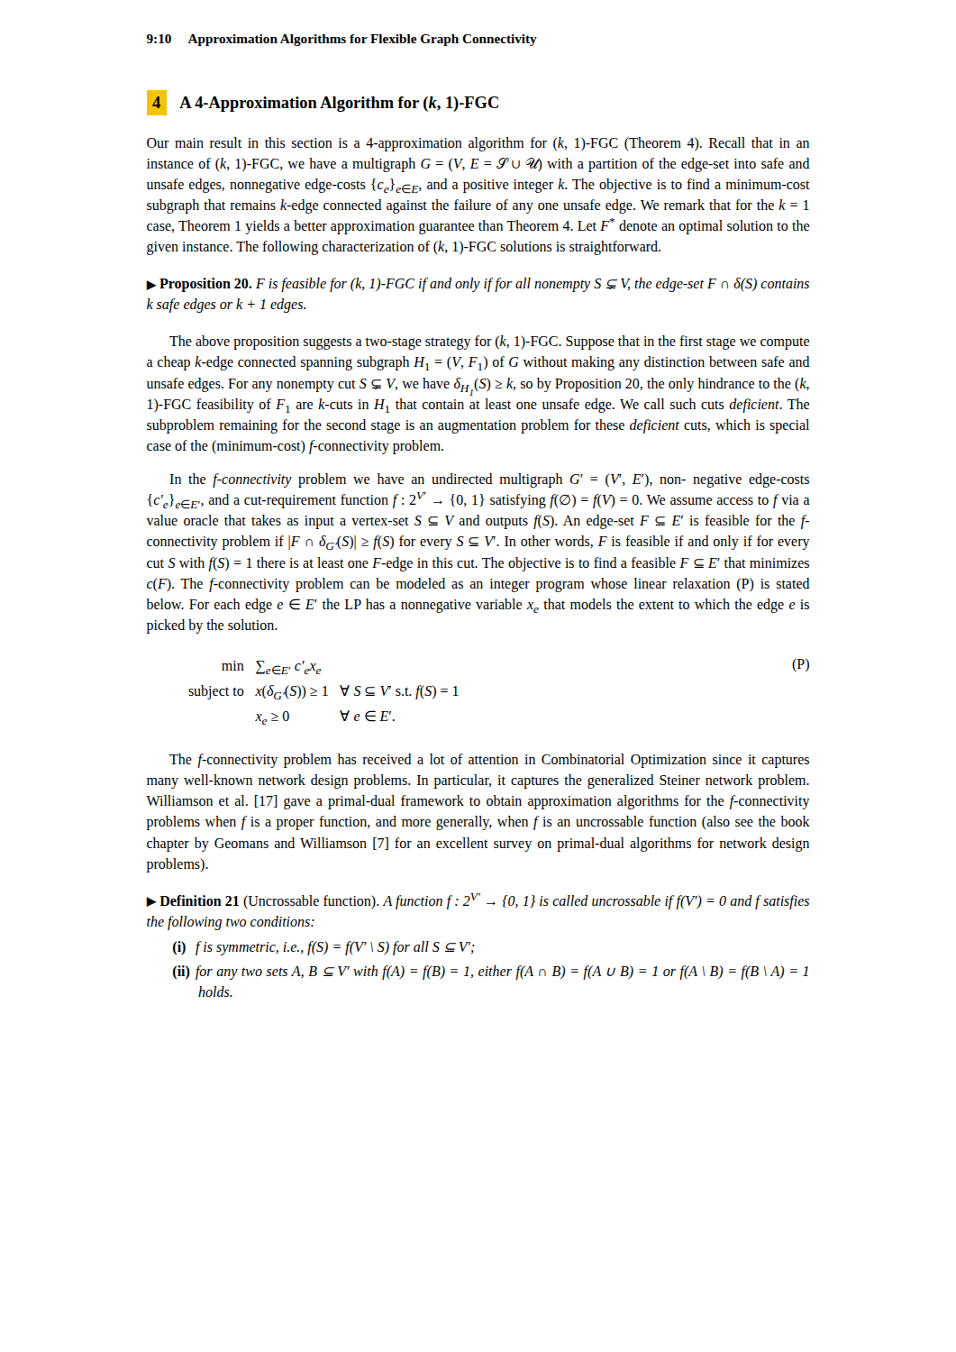9:10 Approximation Algorithms for Flexible Graph Connectivity
4 A 4-Approximation Algorithm for (k, 1)-FGC
Our main result in this section is a 4-approximation algorithm for (k, 1)-FGC (Theorem 4). Recall that in an instance of (k, 1)-FGC, we have a multigraph G = (V, E = 𝒮 ∪ 𝒰) with a partition of the edge-set into safe and unsafe edges, nonnegative edge-costs {ce}e∈E, and a positive integer k. The objective is to find a minimum-cost subgraph that remains k-edge connected against the failure of any one unsafe edge. We remark that for the k = 1 case, Theorem 1 yields a better approximation guarantee than Theorem 4. Let F* denote an optimal solution to the given instance. The following characterization of (k, 1)-FGC solutions is straightforward.
Proposition 20. F is feasible for (k, 1)-FGC if and only if for all nonempty S ⊊ V, the edge-set F ∩ δ(S) contains k safe edges or k + 1 edges.
The above proposition suggests a two-stage strategy for (k, 1)-FGC. Suppose that in the first stage we compute a cheap k-edge connected spanning subgraph H1 = (V, F1) of G without making any distinction between safe and unsafe edges. For any nonempty cut S ⊊ V, we have δH1(S) ≥ k, so by Proposition 20, the only hindrance to the (k, 1)-FGC feasibility of F1 are k-cuts in H1 that contain at least one unsafe edge. We call such cuts deficient. The subproblem remaining for the second stage is an augmentation problem for these deficient cuts, which is special case of the (minimum-cost) f-connectivity problem.
In the f-connectivity problem we have an undirected multigraph G′ = (V′, E′), non- negative edge-costs {c′e}e∈E′, and a cut-requirement function f : 2V′ → {0, 1} satisfying f(∅) = f(V) = 0. We assume access to f via a value oracle that takes as input a vertex-set S ⊆ V and outputs f(S). An edge-set F ⊆ E′ is feasible for the f-connectivity problem if |F ∩ δG′(S)| ≥ f(S) for every S ⊆ V′. In other words, F is feasible if and only if for every cut S with f(S) = 1 there is at least one F-edge in this cut. The objective is to find a feasible F ⊆ E′ that minimizes c(F). The f-connectivity problem can be modeled as an integer program whose linear relaxation (P) is stated below. For each edge e ∈ E′ the LP has a nonnegative variable xe that models the extent to which the edge e is picked by the solution.
(P)
| min | ∑ e ∈ E ′ c′ e x e | |
| subject to | x ( δ G′ ( S )) ≥ 1 | ∀ S ⊆ V ′ s.t. f ( S ) = 1 |
| | x e ≥ 0 | ∀ e ∈ E ′. |
The f-connectivity problem has received a lot of attention in Combinatorial Optimization since it captures many well-known network design problems. In particular, it captures the generalized Steiner network problem. Williamson et al. [17] gave a primal-dual framework to obtain approximation algorithms for the f-connectivity problems when f is a proper function, and more generally, when f is an uncrossable function (also see the book chapter by Geomans and Williamson [7] for an excellent survey on primal-dual algorithms for network design problems).
Definition 21 (Uncrossable function). A function f : 2V′ → {0, 1} is called uncrossable if f(V′) = 0 and f satisfies the following two conditions:
(i) f is symmetric, i.e., f(S) = f(V′ \ S) for all S ⊆ V′;
(ii) for any two sets A, B ⊆ V′ with f(A) = f(B) = 1, either f(A ∩ B) = f(A ∪ B) = 1 or f(A \ B) = f(B \ A) = 1 holds.